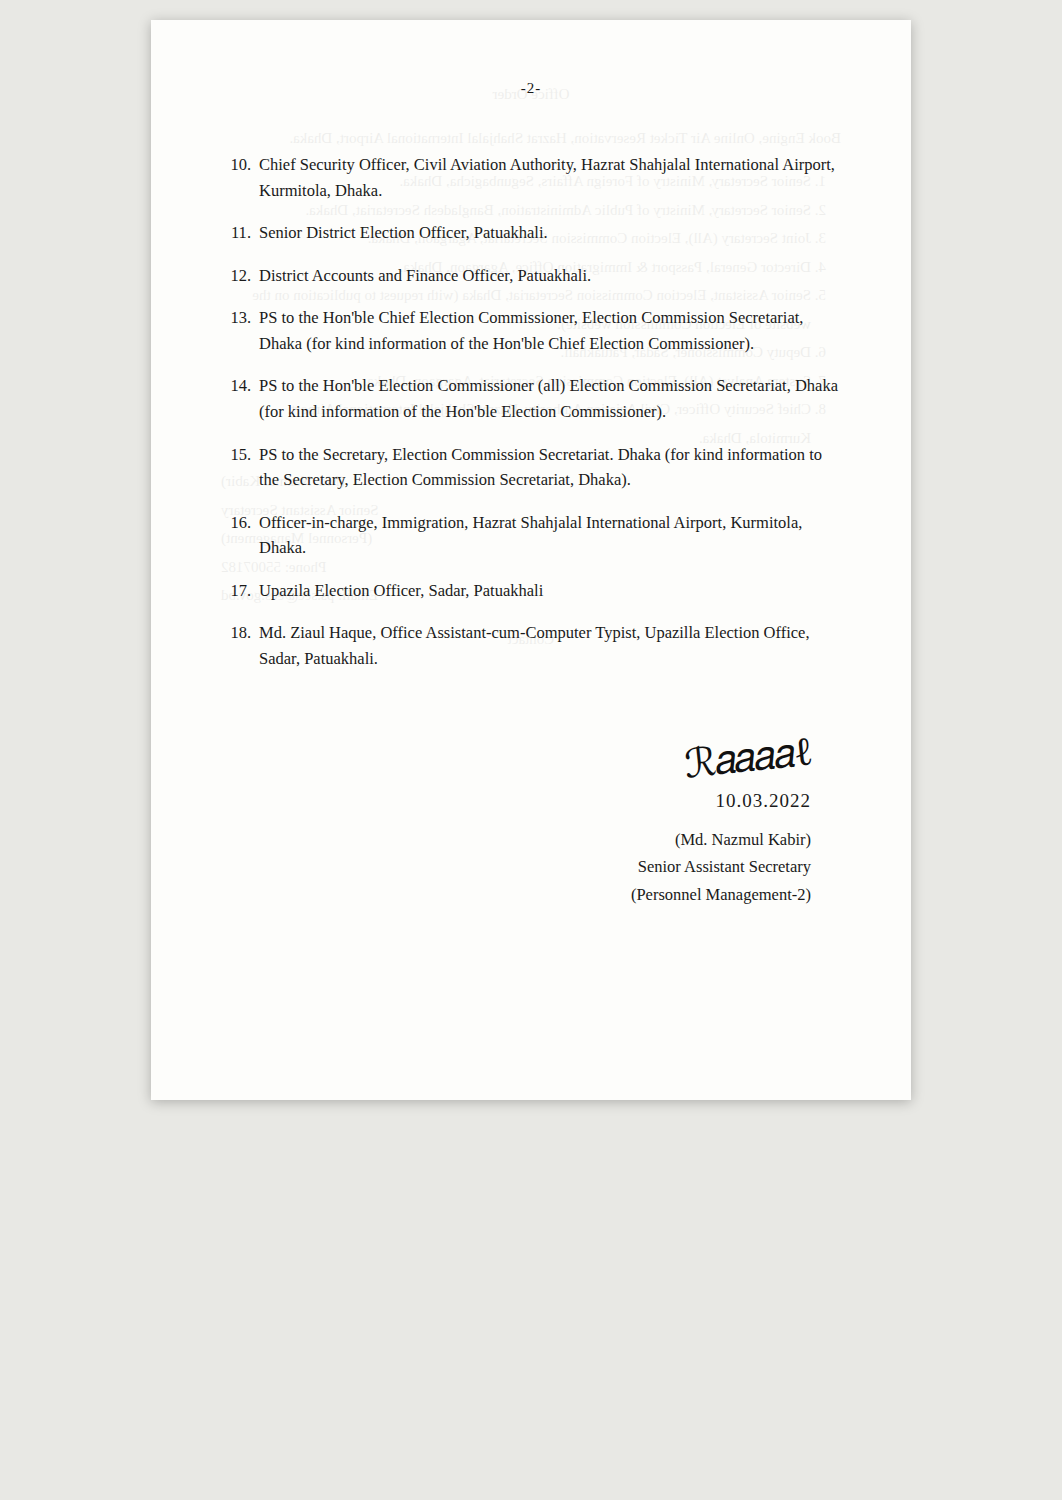-2-
Chief Security Officer, Civil Aviation Authority, Hazrat Shahjalal International Airport, Kurmitola, Dhaka.
Senior District Election Officer, Patuakhali.
District Accounts and Finance Officer, Patuakhali.
PS to the Hon'ble Chief Election Commissioner, Election Commission Secretariat, Dhaka (for kind information of the Hon'ble Chief Election Commissioner).
PS to the Hon'ble Election Commissioner (all) Election Commission Secretariat, Dhaka (for kind information of the Hon'ble Election Commissioner).
PS to the Secretary, Election Commission Secretariat. Dhaka (for kind information to the Secretary, Election Commission Secretariat, Dhaka).
Officer-in-charge, Immigration, Hazrat Shahjalal International Airport, Kurmitola, Dhaka.
Upazila Election Officer, Sadar, Patuakhali
Md. Ziaul Haque, Office Assistant-cum-Computer Typist, Upazilla Election Office, Sadar, Patuakhali.
ℛ𝑎𝑎𝑎𝑎ℓ
10.03.2022
(Md. Nazmul Kabir)
Senior Assistant Secretary
(Personnel Management-2)
Office Order
Book Engine, Online Air Ticket Reservation, Hazrat Shahjalal International Airport, Dhaka.
Senior Secretary, Ministry of Foreign Affairs, Segunbagicha, Dhaka.
Senior Secretary, Ministry of Public Administration, Bangladesh Secretariat, Dhaka.
Joint Secretary (All), Election Commission Secretariat, Agargaon, Dhaka.
Director General, Passport & Immigration Office, Agargaon, Dhaka.
Senior Assistant, Election Commission Secretariat, Dhaka (with request to publication on the website of Election Commission website).
Deputy Commissioner, Sadar, Patuakhali.
System Analyst (All), Election Commission Secretariat, Agargaon, Dhaka.
Chief Security Officer, Civil Aviation Authority, Hazrat Shahjalal International Airport, Kurmitola, Dhaka.
(Md. Nazmul Kabir)
Senior Assistant Secretary
(Personnel Management)
Phone: 55007182
Email: ps.sec@ecs.gov.bd
Contact